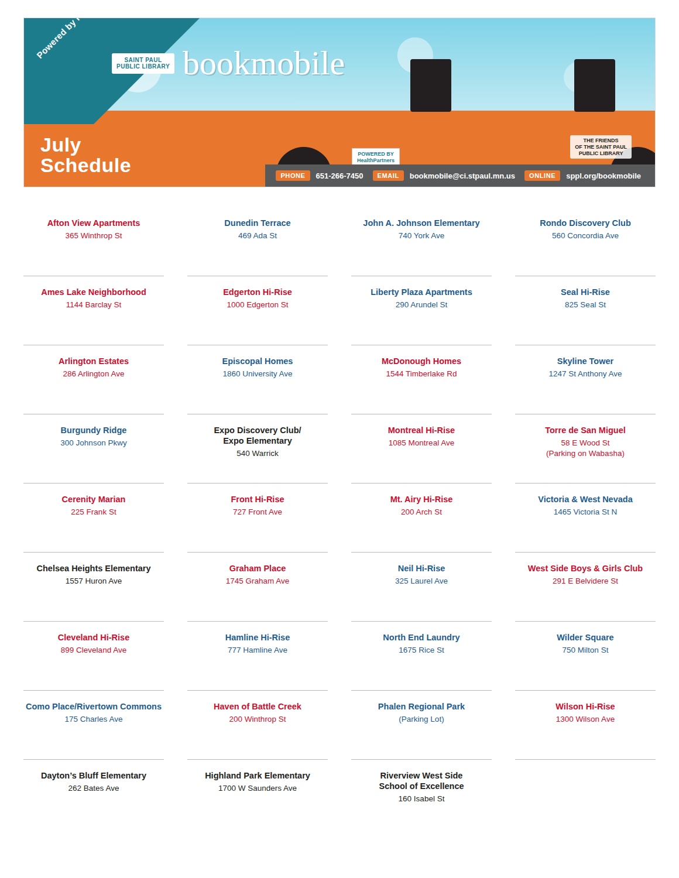Powered by HealthPartners
SAINT PAUL
PUBLIC LIBRARY
bookmobile
POWERED BY
HealthPartners
THE FRIENDS
OF THE SAINT PAUL
PUBLIC LIBRARY
July
Schedule
Phone 651-266-7450 Email bookmobile@ci.stpaul.mn.us Online sppl.org/bookmobile
Afton View Apartments
365 Winthrop St
Dunedin Terrace
469 Ada St
John A. Johnson Elementary
740 York Ave
Rondo Discovery Club
560 Concordia Ave
Ames Lake Neighborhood
1144 Barclay St
Edgerton Hi-Rise
1000 Edgerton St
Liberty Plaza Apartments
290 Arundel St
Seal Hi-Rise
825 Seal St
Arlington Estates
286 Arlington Ave
Episcopal Homes
1860 University Ave
McDonough Homes
1544 Timberlake Rd
Skyline Tower
1247 St Anthony Ave
Burgundy Ridge
300 Johnson Pkwy
Expo Discovery Club/
Expo Elementary
540 Warrick
Montreal Hi-Rise
1085 Montreal Ave
Torre de San Miguel
58 E Wood St
(Parking on Wabasha)
Cerenity Marian
225 Frank St
Front Hi-Rise
727 Front Ave
Mt. Airy Hi-Rise
200 Arch St
Victoria & West Nevada
1465 Victoria St N
Chelsea Heights Elementary
1557 Huron Ave
Graham Place
1745 Graham Ave
Neil Hi-Rise
325 Laurel Ave
West Side Boys & Girls Club
291 E Belvidere St
Cleveland Hi-Rise
899 Cleveland Ave
Hamline Hi-Rise
777 Hamline Ave
North End Laundry
1675 Rice St
Wilder Square
750 Milton St
Como Place/Rivertown Commons
175 Charles Ave
Haven of Battle Creek
200 Winthrop St
Phalen Regional Park
(Parking Lot)
Wilson Hi-Rise
1300 Wilson Ave
Dayton’s Bluff Elementary
262 Bates Ave
Highland Park Elementary
1700 W Saunders Ave
Riverview West Side
School of Excellence
160 Isabel St